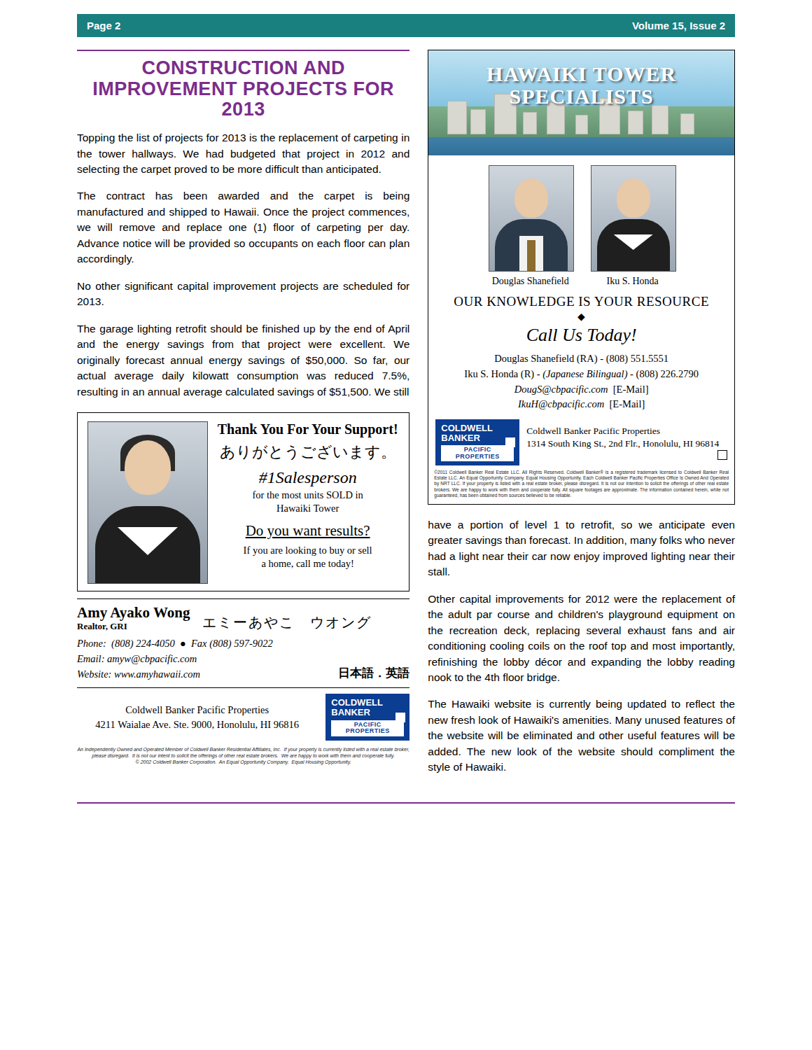Page 2
Volume 15, Issue 2
CONSTRUCTION AND IMPROVEMENT PROJECTS FOR 2013
Topping the list of projects for 2013 is the replacement of carpeting in the tower hallways. We had budgeted that project in 2012 and selecting the carpet proved to be more difficult than anticipated.
The contract has been awarded and the carpet is being manufactured and shipped to Hawaii. Once the project commences, we will remove and replace one (1) floor of carpeting per day. Advance notice will be provided so occupants on each floor can plan accordingly.
No other significant capital improvement projects are scheduled for 2013.
The garage lighting retrofit should be finished up by the end of April and the energy savings from that project were excellent. We originally forecast annual energy savings of $50,000. So far, our actual average daily kilowatt consumption was reduced 7.5%, resulting in an annual average calculated savings of $51,500. We still
Thank You For Your Support!
ありがとうございます。
#1Salesperson
for the most units SOLD in
Hawaiki Tower
Do you want results?
If you are looking to buy or sell
a home, call me today!
Amy Ayako Wong
Realtor, GRI
エミーあやこ　ウオング
Phone: (808) 224-4050 ● Fax (808) 597-9022
Email: amyw@cbpacific.com
Website: www.amyhawaii.com 日本語．英語
Coldwell Banker Pacific Properties
4211 Waialae Ave. Ste. 9000, Honolulu, HI 96816
COLDWELL
BANKER
PACIFIC PROPERTIES
An Independently Owned and Operated Member of Coldwell Banker Residential Affiliates, Inc. If your property is currently listed with a real estate broker, please disregard. It is not our intent to solicit the offerings of other real estate brokers. We are happy to work with them and cooperate fully.
© 2002 Coldwell Banker Corporation. An Equal Opportunity Company. Equal Housing Opportunity.
HAWAIKI TOWER
SPECIALISTS
Douglas Shanefield
Iku S. Honda
OUR KNOWLEDGE IS YOUR RESOURCE
◆
Call Us Today!
Douglas Shanefield (RA) - (808) 551.5551
Iku S. Honda (R) - (Japanese Bilingual) - (808) 226.2790
DougS@cbpacific.com [E-Mail]
IkuH@cbpacific.com [E-Mail]
COLDWELL
BANKER
PACIFIC PROPERTIES
Coldwell Banker Pacific Properties
1314 South King St., 2nd Flr., Honolulu, HI 96814
©2011 Coldwell Banker Real Estate LLC. All Rights Reserved. Coldwell Banker® is a registered trademark licensed to Coldwell Banker Real Estate LLC. An Equal Opportunity Company. Equal Housing Opportunity. Each Coldwell Banker Pacific Properties Office Is Owned And Operated by NRT LLC. If your property is listed with a real estate broker, please disregard. It is not our intention to solicit the offerings of other real estate brokers. We are happy to work with them and cooperate fully. All square footages are approximate. The information contained herein, while not guaranteed, has been obtained from sources believed to be reliable.
have a portion of level 1 to retrofit, so we anticipate even greater savings than forecast. In addition, many folks who never had a light near their car now enjoy improved lighting near their stall.
Other capital improvements for 2012 were the replacement of the adult par course and children's playground equipment on the recreation deck, replacing several exhaust fans and air conditioning cooling coils on the roof top and most importantly, refinishing the lobby décor and expanding the lobby reading nook to the 4th floor bridge.
The Hawaiki website is currently being updated to reflect the new fresh look of Hawaiki's amenities. Many unused features of the website will be eliminated and other useful features will be added. The new look of the website should compliment the style of Hawaiki.